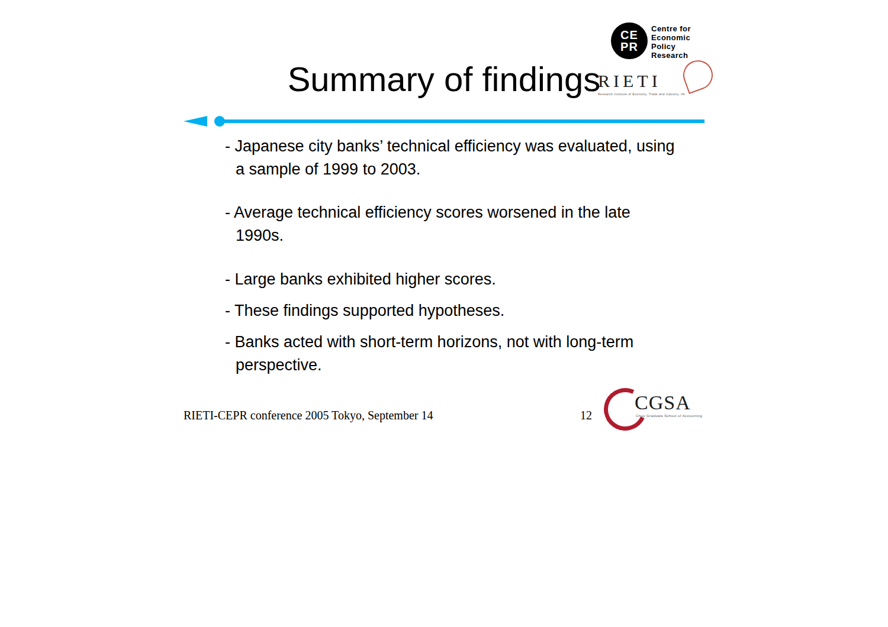CE
PR
Centre for
Economic
Policy
Research
RIETI
Research Institute of Economy, Trade and Industry, IAI
Summary of findings
- Japanese city banks’ technical efficiency was evaluated, using a sample of 1999 to 2003.
- Average technical efficiency scores worsened in the late 1990s.
- Large banks exhibited higher scores.
- These findings supported hypotheses.
- Banks acted with short-term horizons, not with long-term perspective.
RIETI-CEPR conference 2005 Tokyo, September 14
12
CGSA
Chuo Graduate School of Accounting